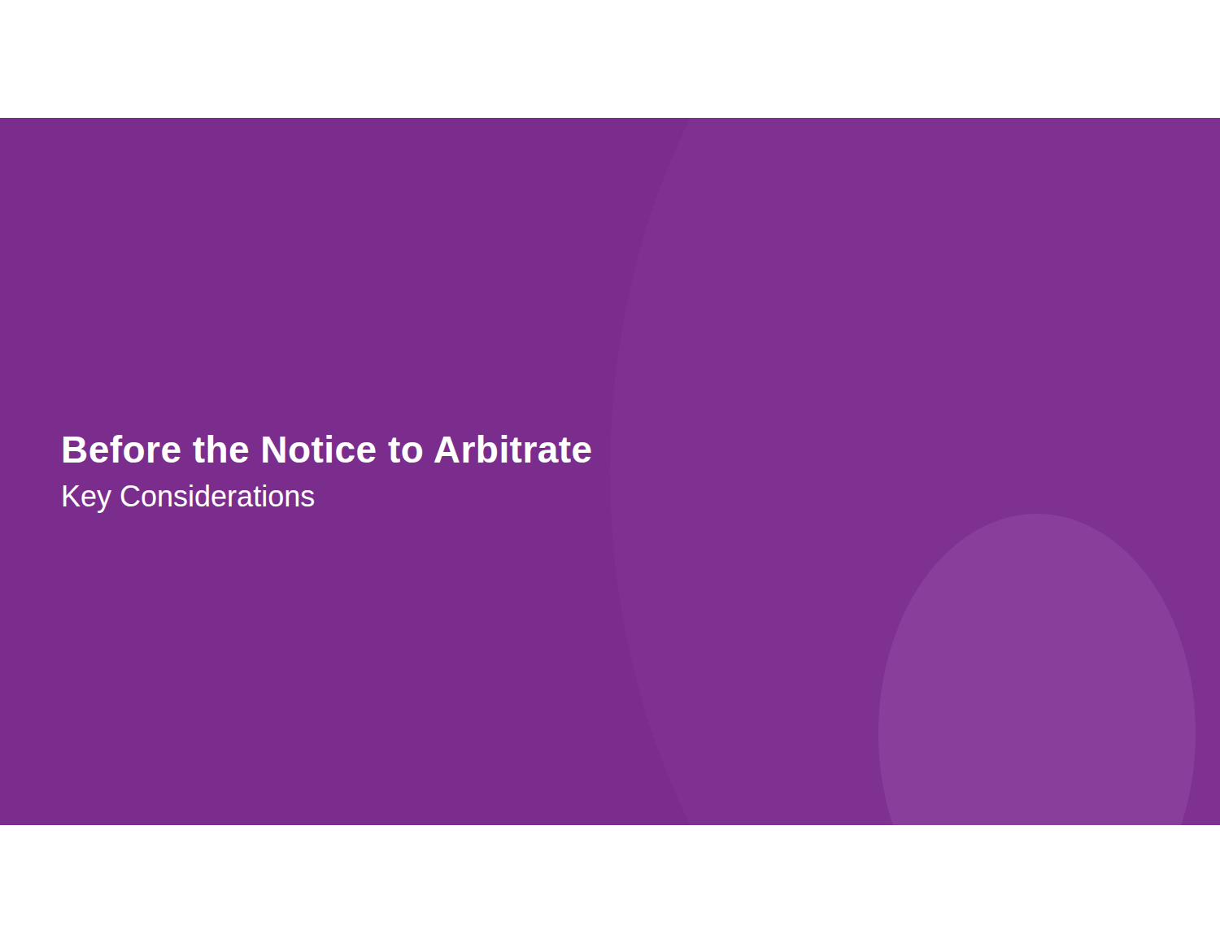Before the Notice to Arbitrate
Key Considerations